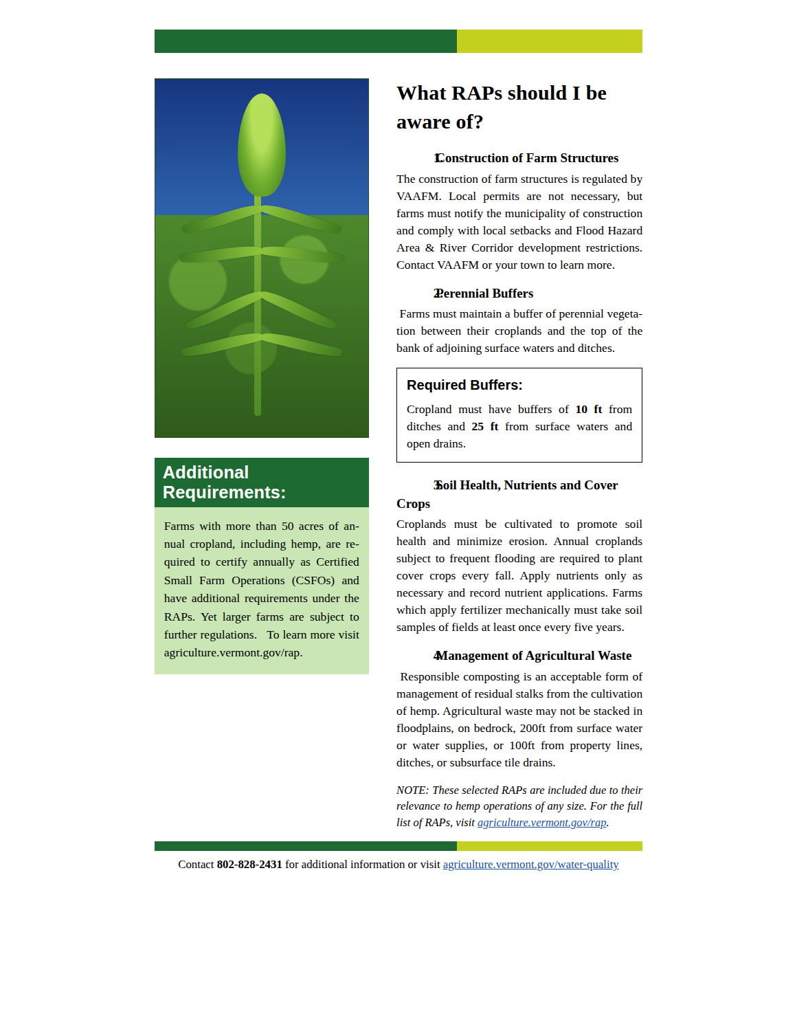Additional Requirements:
Farms with more than 50 acres of annual cropland, including hemp, are required to certify annually as Certified Small Farm Operations (CSFOs) and have additional requirements under the RAPs. Yet larger farms are subject to further regulations. To learn more visit agriculture.vermont.gov/rap.
What RAPs should I be aware of?
1. Construction of Farm Structures
The construction of farm structures is regulated by VAAFM. Local permits are not necessary, but farms must notify the municipality of construction and comply with local setbacks and Flood Hazard Area & River Corridor development restrictions. Contact VAAFM or your town to learn more.
2. Perennial Buffers
Farms must maintain a buffer of perennial vegetation between their croplands and the top of the bank of adjoining surface waters and ditches.
Required Buffers:
Cropland must have buffers of 10 ft from ditches and 25 ft from surface waters and open drains.
3. Soil Health, Nutrients and Cover Crops
Croplands must be cultivated to promote soil health and minimize erosion. Annual croplands subject to frequent flooding are required to plant cover crops every fall. Apply nutrients only as necessary and record nutrient applications. Farms which apply fertilizer mechanically must take soil samples of fields at least once every five years.
4. Management of Agricultural Waste
Responsible composting is an acceptable form of management of residual stalks from the cultivation of hemp. Agricultural waste may not be stacked in floodplains, on bedrock, 200ft from surface water or water supplies, or 100ft from property lines, ditches, or subsurface tile drains.
NOTE: These selected RAPs are included due to their relevance to hemp operations of any size. For the full list of RAPs, visit agriculture.vermont.gov/rap.
Contact 802-828-2431 for additional information or visit agriculture.vermont.gov/water-quality